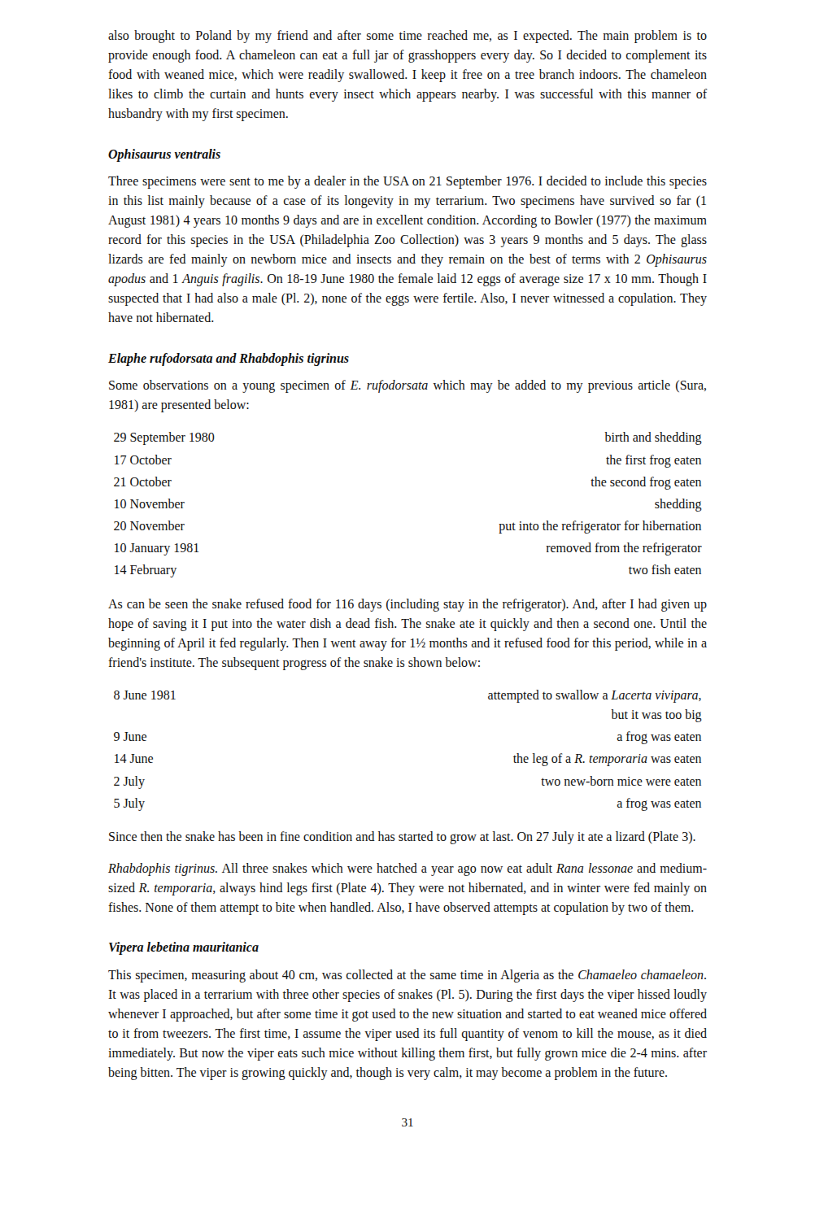also brought to Poland by my friend and after some time reached me, as I expected. The main problem is to provide enough food. A chameleon can eat a full jar of grasshoppers every day. So I decided to complement its food with weaned mice, which were readily swallowed. I keep it free on a tree branch indoors. The chameleon likes to climb the curtain and hunts every insect which appears nearby. I was successful with this manner of husbandry with my first specimen.
Ophisaurus ventralis
Three specimens were sent to me by a dealer in the USA on 21 September 1976. I decided to include this species in this list mainly because of a case of its longevity in my terrarium. Two specimens have survived so far (1 August 1981) 4 years 10 months 9 days and are in excellent condition. According to Bowler (1977) the maximum record for this species in the USA (Philadelphia Zoo Collection) was 3 years 9 months and 5 days. The glass lizards are fed mainly on newborn mice and insects and they remain on the best of terms with 2 Ophisaurus apodus and 1 Anguis fragilis. On 18-19 June 1980 the female laid 12 eggs of average size 17 x 10 mm. Though I suspected that I had also a male (Pl. 2), none of the eggs were fertile. Also, I never witnessed a copulation. They have not hibernated.
Elaphe rufodorsata and Rhabdophis tigrinus
Some observations on a young specimen of E. rufodorsata which may be added to my previous article (Sura, 1981) are presented below:
| 29 September 1980 | birth and shedding |
| 17 October | the first frog eaten |
| 21 October | the second frog eaten |
| 10 November | shedding |
| 20 November | put into the refrigerator for hibernation |
| 10 January 1981 | removed from the refrigerator |
| 14 February | two fish eaten |
As can be seen the snake refused food for 116 days (including stay in the refrigerator). And, after I had given up hope of saving it I put into the water dish a dead fish. The snake ate it quickly and then a second one. Until the beginning of April it fed regularly. Then I went away for 1½ months and it refused food for this period, while in a friend's institute. The subsequent progress of the snake is shown below:
| 8 June 1981 | attempted to swallow a Lacerta vivipara , but it was too big |
| 9 June | a frog was eaten |
| 14 June | the leg of a R. temporaria was eaten |
| 2 July | two new-born mice were eaten |
| 5 July | a frog was eaten |
Since then the snake has been in fine condition and has started to grow at last. On 27 July it ate a lizard (Plate 3).
Rhabdophis tigrinus. All three snakes which were hatched a year ago now eat adult Rana lessonae and medium-sized R. temporaria, always hind legs first (Plate 4). They were not hibernated, and in winter were fed mainly on fishes. None of them attempt to bite when handled. Also, I have observed attempts at copulation by two of them.
Vipera lebetina mauritanica
This specimen, measuring about 40 cm, was collected at the same time in Algeria as the Chamaeleo chamaeleon. It was placed in a terrarium with three other species of snakes (Pl. 5). During the first days the viper hissed loudly whenever I approached, but after some time it got used to the new situation and started to eat weaned mice offered to it from tweezers. The first time, I assume the viper used its full quantity of venom to kill the mouse, as it died immediately. But now the viper eats such mice without killing them first, but fully grown mice die 2-4 mins. after being bitten. The viper is growing quickly and, though is very calm, it may become a problem in the future.
31